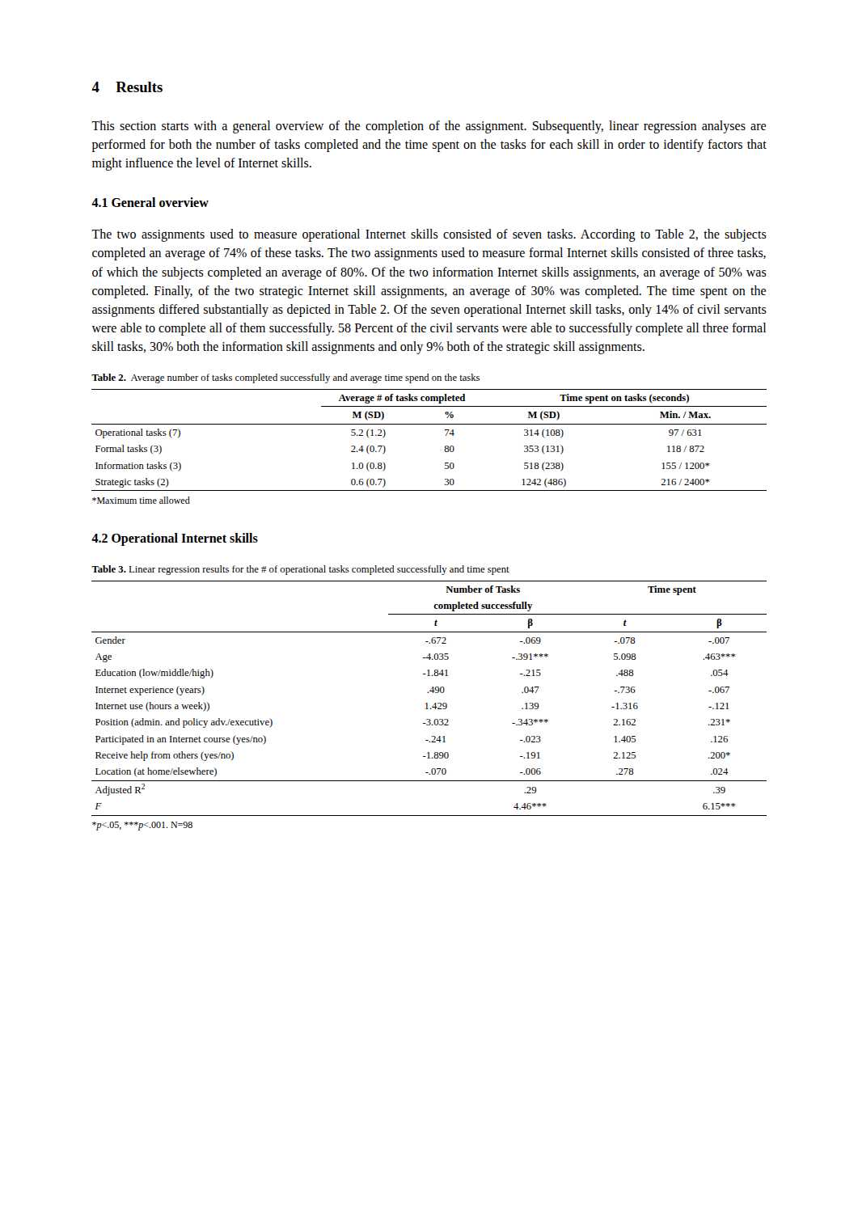4 Results
This section starts with a general overview of the completion of the assignment. Subsequently, linear regression analyses are performed for both the number of tasks completed and the time spent on the tasks for each skill in order to identify factors that might influence the level of Internet skills.
4.1 General overview
The two assignments used to measure operational Internet skills consisted of seven tasks. According to Table 2, the subjects completed an average of 74% of these tasks. The two assignments used to measure formal Internet skills consisted of three tasks, of which the subjects completed an average of 80%. Of the two information Internet skills assignments, an average of 50% was completed. Finally, of the two strategic Internet skill assignments, an average of 30% was completed. The time spent on the assignments differed substantially as depicted in Table 2. Of the seven operational Internet skill tasks, only 14% of civil servants were able to complete all of them successfully. 58 Percent of the civil servants were able to successfully complete all three formal skill tasks, 30% both the information skill assignments and only 9% both of the strategic skill assignments.
Table 2. Average number of tasks completed successfully and average time spend on the tasks
| | Average # of tasks completed | Time spent on tasks (seconds) |
| | M (SD) | % | M (SD) | Min. / Max. |
| Operational tasks (7) | 5.2 (1.2) | 74 | 314 (108) | 97 / 631 |
| Formal tasks (3) | 2.4 (0.7) | 80 | 353 (131) | 118 / 872 |
| Information tasks (3) | 1.0 (0.8) | 50 | 518 (238) | 155 / 1200* |
| Strategic tasks (2) | 0.6 (0.7) | 30 | 1242 (486) | 216 / 2400* |
*Maximum time allowed
4.2 Operational Internet skills
Table 3. Linear regression results for the # of operational tasks completed successfully and time spent
| | Number of Tasks | Time spent |
| | completed successfully | |
| | t | β | t | β |
| Gender | -.672 | -.069 | -.078 | -.007 |
| Age | -4.035 | -.391*** | 5.098 | .463*** |
| Education (low/middle/high) | -1.841 | -.215 | .488 | .054 |
| Internet experience (years) | .490 | .047 | -.736 | -.067 |
| Internet use (hours a week)) | 1.429 | .139 | -1.316 | -.121 |
| Position (admin. and policy adv./executive) | -3.032 | -.343*** | 2.162 | .231* |
| Participated in an Internet course (yes/no) | -.241 | -.023 | 1.405 | .126 |
| Receive help from others (yes/no) | -1.890 | -.191 | 2.125 | .200* |
| Location (at home/elsewhere) | -.070 | -.006 | .278 | .024 |
| Adjusted R 2 | | .29 | | .39 |
| F | | 4.46*** | | 6.15*** |
*p<.05, ***p<.001. N=98